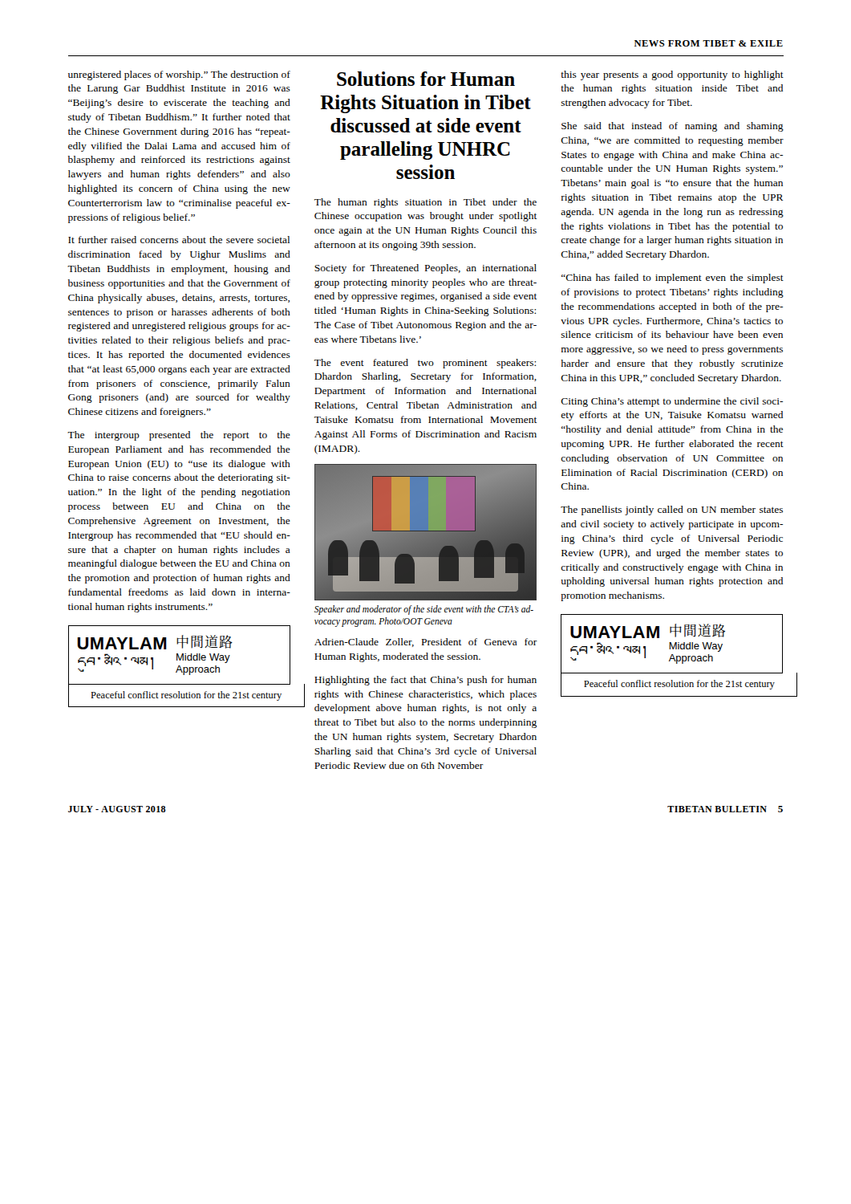News from Tibet & Exile
unregistered places of worship.” The destruction of the Larung Gar Buddhist Institute in 2016 was “Beijing’s desire to eviscerate the teaching and study of Tibetan Buddhism.” It further noted that the Chinese Government during 2016 has “repeatedly vilified the Dalai Lama and accused him of blasphemy and reinforced its restrictions against lawyers and human rights defenders” and also highlighted its concern of China using the new Counterterrorism law to “criminalise peaceful expressions of religious belief.”
It further raised concerns about the severe societal discrimination faced by Uighur Muslims and Tibetan Buddhists in employment, housing and business opportunities and that the Government of China physically abuses, detains, arrests, tortures, sentences to prison or harasses adherents of both registered and unregistered religious groups for activities related to their religious beliefs and practices. It has reported the documented evidences that “at least 65,000 organs each year are extracted from prisoners of conscience, primarily Falun Gong prisoners (and) are sourced for wealthy Chinese citizens and foreigners.”
The intergroup presented the report to the European Parliament and has recommended the European Union (EU) to “use its dialogue with China to raise concerns about the deteriorating situation.” In the light of the pending negotiation process between EU and China on the Comprehensive Agreement on Investment, the Intergroup has recommended that “EU should ensure that a chapter on human rights includes a meaningful dialogue between the EU and China on the promotion and protection of human rights and fundamental freedoms as laid down in international human rights instruments.”
UMAYLAM
དབུ་མའི་ལམ།
中間道路
Middle Way
Approach
Peaceful conflict resolution for the 21st century
Solutions for Human Rights Situation in Tibet discussed at side event paralleling UNHRC session
The human rights situation in Tibet under the Chinese occupation was brought under spotlight once again at the UN Human Rights Council this afternoon at its ongoing 39th session.
Society for Threatened Peoples, an international group protecting minority peoples who are threatened by oppressive regimes, organised a side event titled ‘Human Rights in China-Seeking Solutions: The Case of Tibet Autonomous Region and the areas where Tibetans live.’
The event featured two prominent speakers: Dhardon Sharling, Secretary for Information, Department of Information and International Relations, Central Tibetan Administration and Taisuke Komatsu from International Movement Against All Forms of Discrimination and Racism (IMADR).
Speaker and moderator of the side event with the CTA’s advocacy program. Photo/OOT Geneva
Adrien-Claude Zoller, President of Geneva for Human Rights, moderated the session.
Highlighting the fact that China’s push for human rights with Chinese characteristics, which places development above human rights, is not only a threat to Tibet but also to the norms underpinning the UN human rights system, Secretary Dhardon Sharling said that China’s 3rd cycle of Universal Periodic Review due on 6th November
this year presents a good opportunity to highlight the human rights situation inside Tibet and strengthen advocacy for Tibet.
She said that instead of naming and shaming China, “we are committed to requesting member States to engage with China and make China accountable under the UN Human Rights system.” Tibetans’ main goal is “to ensure that the human rights situation in Tibet remains atop the UPR agenda. UN agenda in the long run as redressing the rights violations in Tibet has the potential to create change for a larger human rights situation in China,” added Secretary Dhardon.
“China has failed to implement even the simplest of provisions to protect Tibetans’ rights including the recommendations accepted in both of the previous UPR cycles. Furthermore, China’s tactics to silence criticism of its behaviour have been even more aggressive, so we need to press governments harder and ensure that they robustly scrutinize China in this UPR,” concluded Secretary Dhardon.
Citing China’s attempt to undermine the civil society efforts at the UN, Taisuke Komatsu warned “hostility and denial attitude” from China in the upcoming UPR. He further elaborated the recent concluding observation of UN Committee on Elimination of Racial Discrimination (CERD) on China.
The panellists jointly called on UN member states and civil society to actively participate in upcoming China’s third cycle of Universal Periodic Review (UPR), and urged the member states to critically and constructively engage with China in upholding universal human rights protection and promotion mechanisms.
UMAYLAM
དབུ་མའི་ལམ།
中間道路
Middle Way
Approach
Peaceful conflict resolution for the 21st century
July - August 2018
Tibetan Bulletin 5